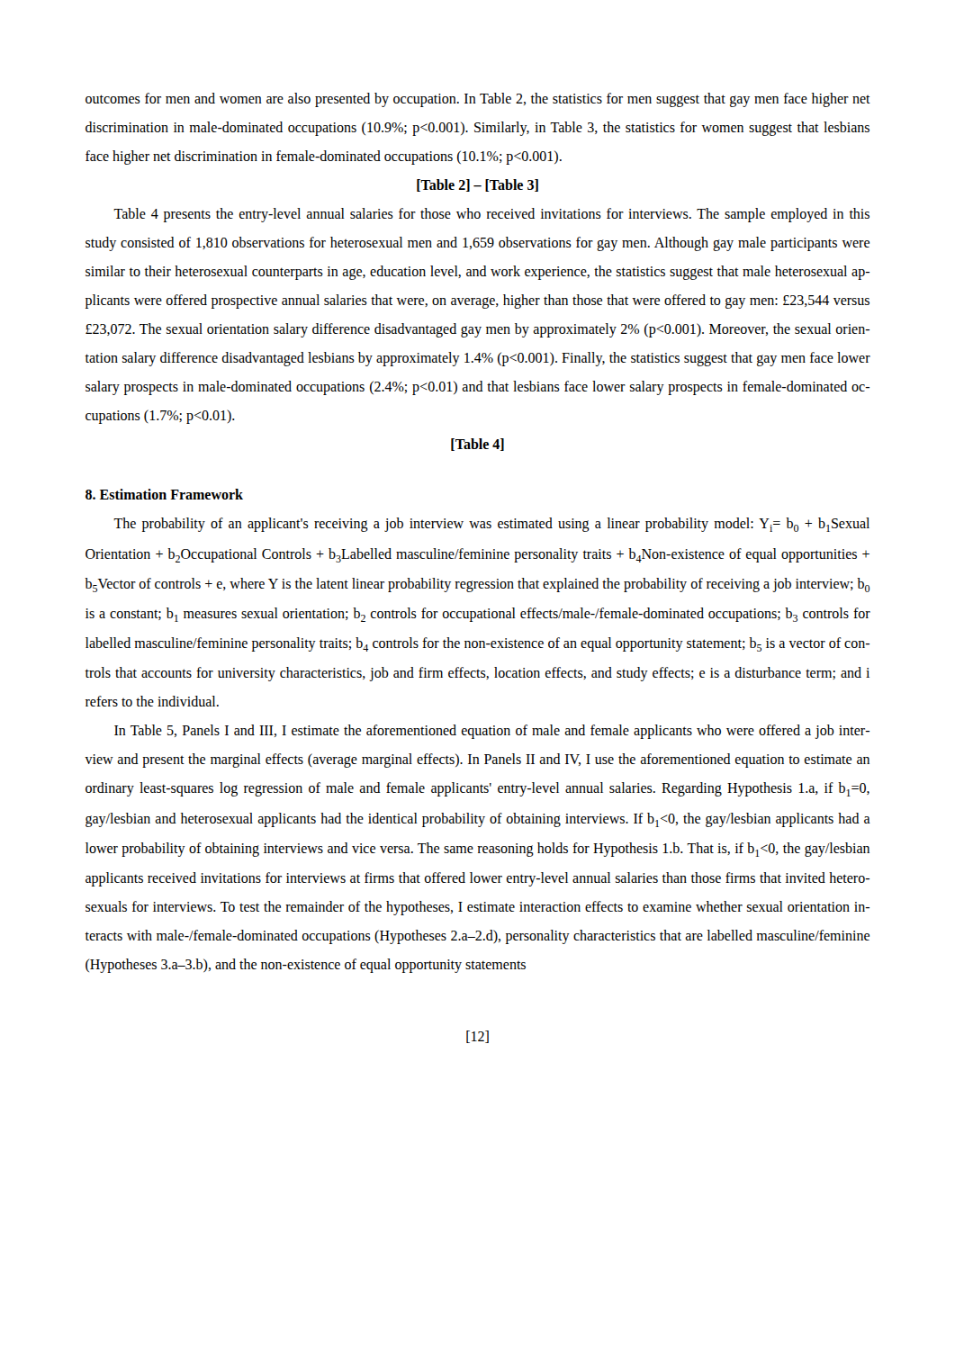outcomes for men and women are also presented by occupation. In Table 2, the statistics for men suggest that gay men face higher net discrimination in male-dominated occupations (10.9%; p<0.001). Similarly, in Table 3, the statistics for women suggest that lesbians face higher net discrimination in female-dominated occupations (10.1%; p<0.001).
[Table 2] – [Table 3]
Table 4 presents the entry-level annual salaries for those who received invitations for interviews. The sample employed in this study consisted of 1,810 observations for heterosexual men and 1,659 observations for gay men. Although gay male participants were similar to their heterosexual counterparts in age, education level, and work experience, the statistics suggest that male heterosexual applicants were offered prospective annual salaries that were, on average, higher than those that were offered to gay men: £23,544 versus £23,072. The sexual orientation salary difference disadvantaged gay men by approximately 2% (p<0.001). Moreover, the sexual orientation salary difference disadvantaged lesbians by approximately 1.4% (p<0.001). Finally, the statistics suggest that gay men face lower salary prospects in male-dominated occupations (2.4%; p<0.01) and that lesbians face lower salary prospects in female-dominated occupations (1.7%; p<0.01).
[Table 4]
8. Estimation Framework
The probability of an applicant's receiving a job interview was estimated using a linear probability model: Yi= b0 + b1Sexual Orientation + b2Occupational Controls + b3Labelled masculine/feminine personality traits + b4Non-existence of equal opportunities + b5Vector of controls + e, where Y is the latent linear probability regression that explained the probability of receiving a job interview; b0 is a constant; b1 measures sexual orientation; b2 controls for occupational effects/male-/female-dominated occupations; b3 controls for labelled masculine/feminine personality traits; b4 controls for the non-existence of an equal opportunity statement; b5 is a vector of controls that accounts for university characteristics, job and firm effects, location effects, and study effects; e is a disturbance term; and i refers to the individual.
In Table 5, Panels I and III, I estimate the aforementioned equation of male and female applicants who were offered a job interview and present the marginal effects (average marginal effects). In Panels II and IV, I use the aforementioned equation to estimate an ordinary least-squares log regression of male and female applicants' entry-level annual salaries. Regarding Hypothesis 1.a, if b1=0, gay/lesbian and heterosexual applicants had the identical probability of obtaining interviews. If b1<0, the gay/lesbian applicants had a lower probability of obtaining interviews and vice versa. The same reasoning holds for Hypothesis 1.b. That is, if b1<0, the gay/lesbian applicants received invitations for interviews at firms that offered lower entry-level annual salaries than those firms that invited heterosexuals for interviews. To test the remainder of the hypotheses, I estimate interaction effects to examine whether sexual orientation interacts with male-/female-dominated occupations (Hypotheses 2.a–2.d), personality characteristics that are labelled masculine/feminine (Hypotheses 3.a–3.b), and the non-existence of equal opportunity statements
[12]